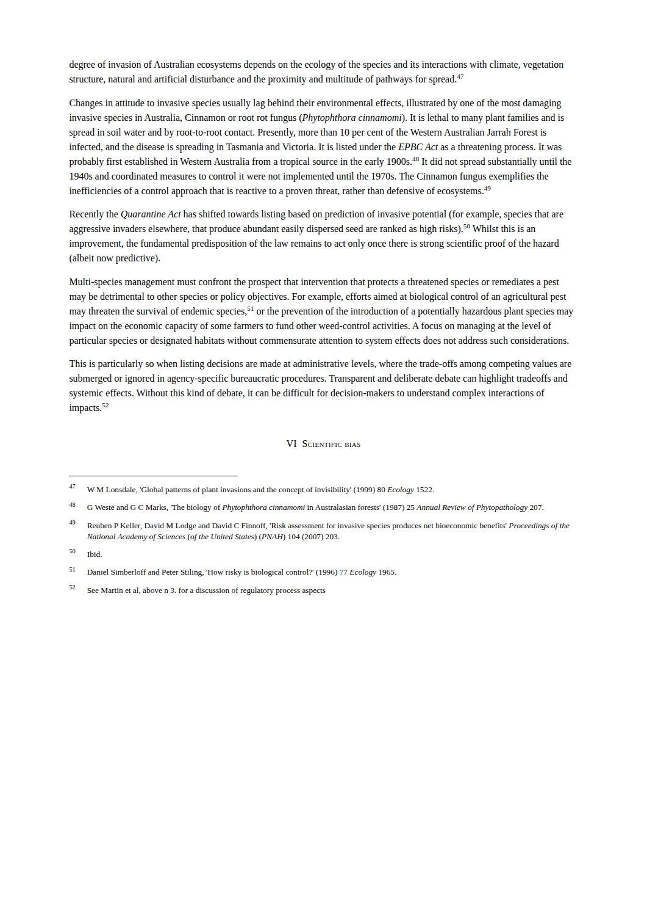degree of invasion of Australian ecosystems depends on the ecology of the species and its interactions with climate, vegetation structure, natural and artificial disturbance and the proximity and multitude of pathways for spread.47
Changes in attitude to invasive species usually lag behind their environmental effects, illustrated by one of the most damaging invasive species in Australia, Cinnamon or root rot fungus (Phytophthora cinnamomi). It is lethal to many plant families and is spread in soil water and by root-to-root contact. Presently, more than 10 per cent of the Western Australian Jarrah Forest is infected, and the disease is spreading in Tasmania and Victoria. It is listed under the EPBC Act as a threatening process. It was probably first established in Western Australia from a tropical source in the early 1900s.48 It did not spread substantially until the 1940s and coordinated measures to control it were not implemented until the 1970s. The Cinnamon fungus exemplifies the inefficiencies of a control approach that is reactive to a proven threat, rather than defensive of ecosystems.49
Recently the Quarantine Act has shifted towards listing based on prediction of invasive potential (for example, species that are aggressive invaders elsewhere, that produce abundant easily dispersed seed are ranked as high risks).50 Whilst this is an improvement, the fundamental predisposition of the law remains to act only once there is strong scientific proof of the hazard (albeit now predictive).
Multi-species management must confront the prospect that intervention that protects a threatened species or remediates a pest may be detrimental to other species or policy objectives. For example, efforts aimed at biological control of an agricultural pest may threaten the survival of endemic species,51 or the prevention of the introduction of a potentially hazardous plant species may impact on the economic capacity of some farmers to fund other weed-control activities. A focus on managing at the level of particular species or designated habitats without commensurate attention to system effects does not address such considerations.
This is particularly so when listing decisions are made at administrative levels, where the trade-offs among competing values are submerged or ignored in agency-specific bureaucratic procedures. Transparent and deliberate debate can highlight tradeoffs and systemic effects. Without this kind of debate, it can be difficult for decision-makers to understand complex interactions of impacts.52
VI Scientific bias
47 W M Lonsdale, 'Global patterns of plant invasions and the concept of invisibility' (1999) 80 Ecology 1522.
48 G Weste and G C Marks, 'The biology of Phytophthora cinnamomi in Australasian forests' (1987) 25 Annual Review of Phytopathology 207.
49 Reuben P Keller, David M Lodge and David C Finnoff, 'Risk assessment for invasive species produces net bioeconomic benefits' Proceedings of the National Academy of Sciences (of the United States) (PNAH) 104 (2007) 203.
50 Ibid.
51 Daniel Simberloff and Peter Stiling, 'How risky is biological control?' (1996) 77 Ecology 1965.
52 See Martin et al, above n 3. for a discussion of regulatory process aspects